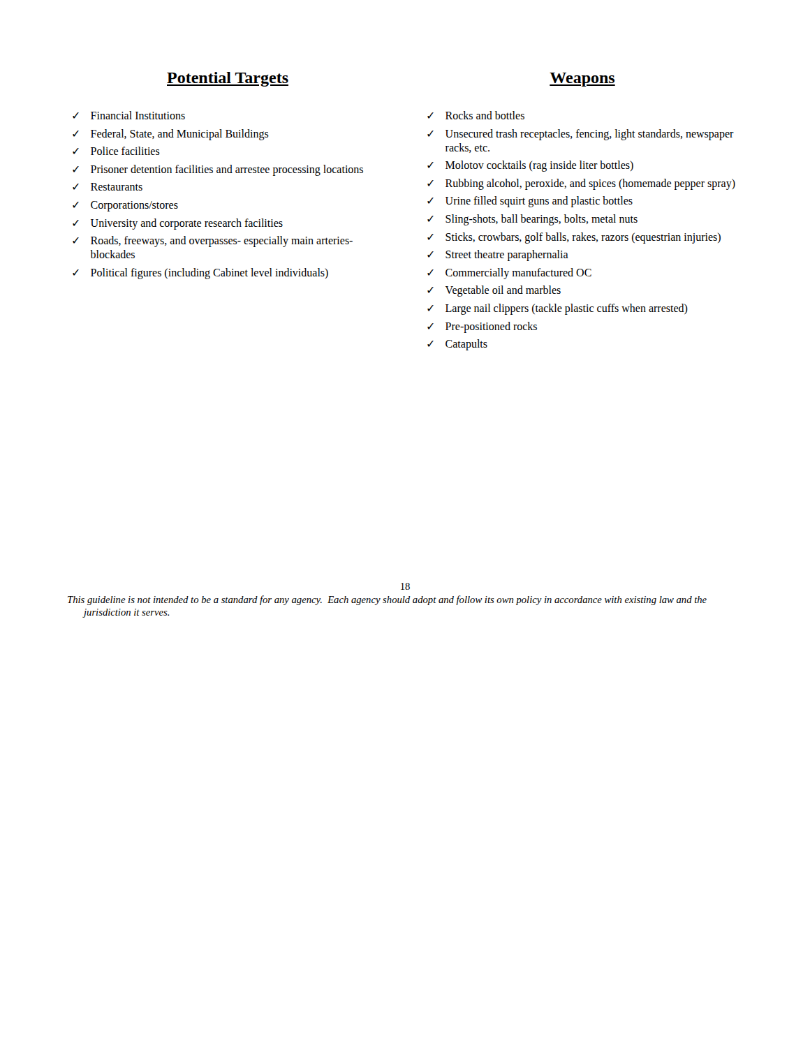Potential Targets
Financial Institutions
Federal, State, and Municipal Buildings
Police facilities
Prisoner detention facilities and arrestee processing locations
Restaurants
Corporations/stores
University and corporate research facilities
Roads, freeways, and overpasses- especially main arteries- blockades
Political figures (including Cabinet level individuals)
Weapons
Rocks and bottles
Unsecured trash receptacles, fencing, light standards, newspaper racks, etc.
Molotov cocktails (rag inside liter bottles)
Rubbing alcohol, peroxide, and spices (homemade pepper spray)
Urine filled squirt guns and plastic bottles
Sling-shots, ball bearings, bolts, metal nuts
Sticks, crowbars, golf balls, rakes, razors (equestrian injuries)
Street theatre paraphernalia
Commercially manufactured OC
Vegetable oil and marbles
Large nail clippers (tackle plastic cuffs when arrested)
Pre-positioned rocks
Catapults
18
This guideline is not intended to be a standard for any agency. Each agency should adopt and follow its own policy in accordance with existing law and the jurisdiction it serves.